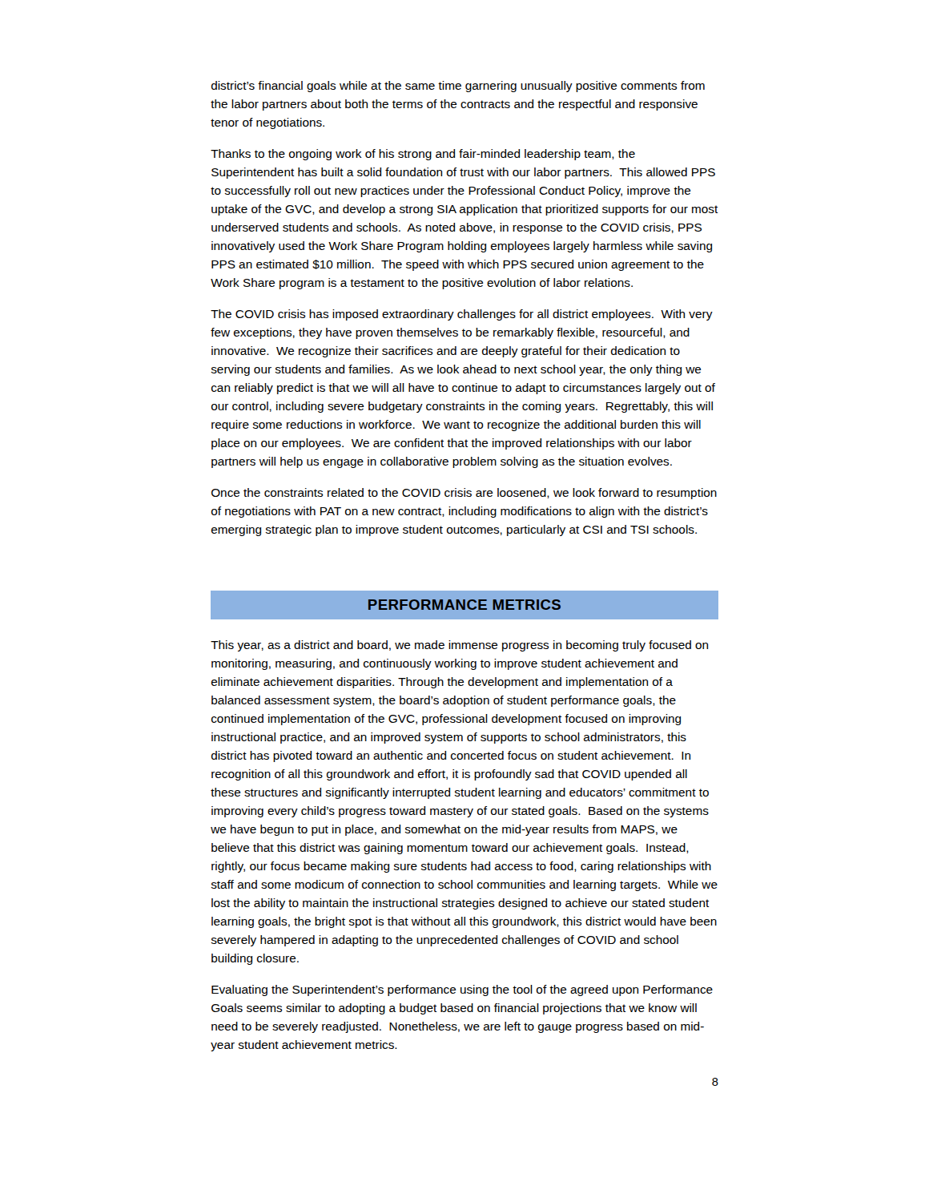district’s financial goals while at the same time garnering unusually positive comments from the labor partners about both the terms of the contracts and the respectful and responsive tenor of negotiations.
Thanks to the ongoing work of his strong and fair-minded leadership team, the Superintendent has built a solid foundation of trust with our labor partners. This allowed PPS to successfully roll out new practices under the Professional Conduct Policy, improve the uptake of the GVC, and develop a strong SIA application that prioritized supports for our most underserved students and schools. As noted above, in response to the COVID crisis, PPS innovatively used the Work Share Program holding employees largely harmless while saving PPS an estimated $10 million. The speed with which PPS secured union agreement to the Work Share program is a testament to the positive evolution of labor relations.
The COVID crisis has imposed extraordinary challenges for all district employees. With very few exceptions, they have proven themselves to be remarkably flexible, resourceful, and innovative. We recognize their sacrifices and are deeply grateful for their dedication to serving our students and families. As we look ahead to next school year, the only thing we can reliably predict is that we will all have to continue to adapt to circumstances largely out of our control, including severe budgetary constraints in the coming years. Regrettably, this will require some reductions in workforce. We want to recognize the additional burden this will place on our employees. We are confident that the improved relationships with our labor partners will help us engage in collaborative problem solving as the situation evolves.
Once the constraints related to the COVID crisis are loosened, we look forward to resumption of negotiations with PAT on a new contract, including modifications to align with the district’s emerging strategic plan to improve student outcomes, particularly at CSI and TSI schools.
PERFORMANCE METRICS
This year, as a district and board, we made immense progress in becoming truly focused on monitoring, measuring, and continuously working to improve student achievement and eliminate achievement disparities. Through the development and implementation of a balanced assessment system, the board’s adoption of student performance goals, the continued implementation of the GVC, professional development focused on improving instructional practice, and an improved system of supports to school administrators, this district has pivoted toward an authentic and concerted focus on student achievement. In recognition of all this groundwork and effort, it is profoundly sad that COVID upended all these structures and significantly interrupted student learning and educators’ commitment to improving every child’s progress toward mastery of our stated goals. Based on the systems we have begun to put in place, and somewhat on the mid-year results from MAPS, we believe that this district was gaining momentum toward our achievement goals. Instead, rightly, our focus became making sure students had access to food, caring relationships with staff and some modicum of connection to school communities and learning targets. While we lost the ability to maintain the instructional strategies designed to achieve our stated student learning goals, the bright spot is that without all this groundwork, this district would have been severely hampered in adapting to the unprecedented challenges of COVID and school building closure.
Evaluating the Superintendent’s performance using the tool of the agreed upon Performance Goals seems similar to adopting a budget based on financial projections that we know will need to be severely readjusted. Nonetheless, we are left to gauge progress based on mid-year student achievement metrics.
8